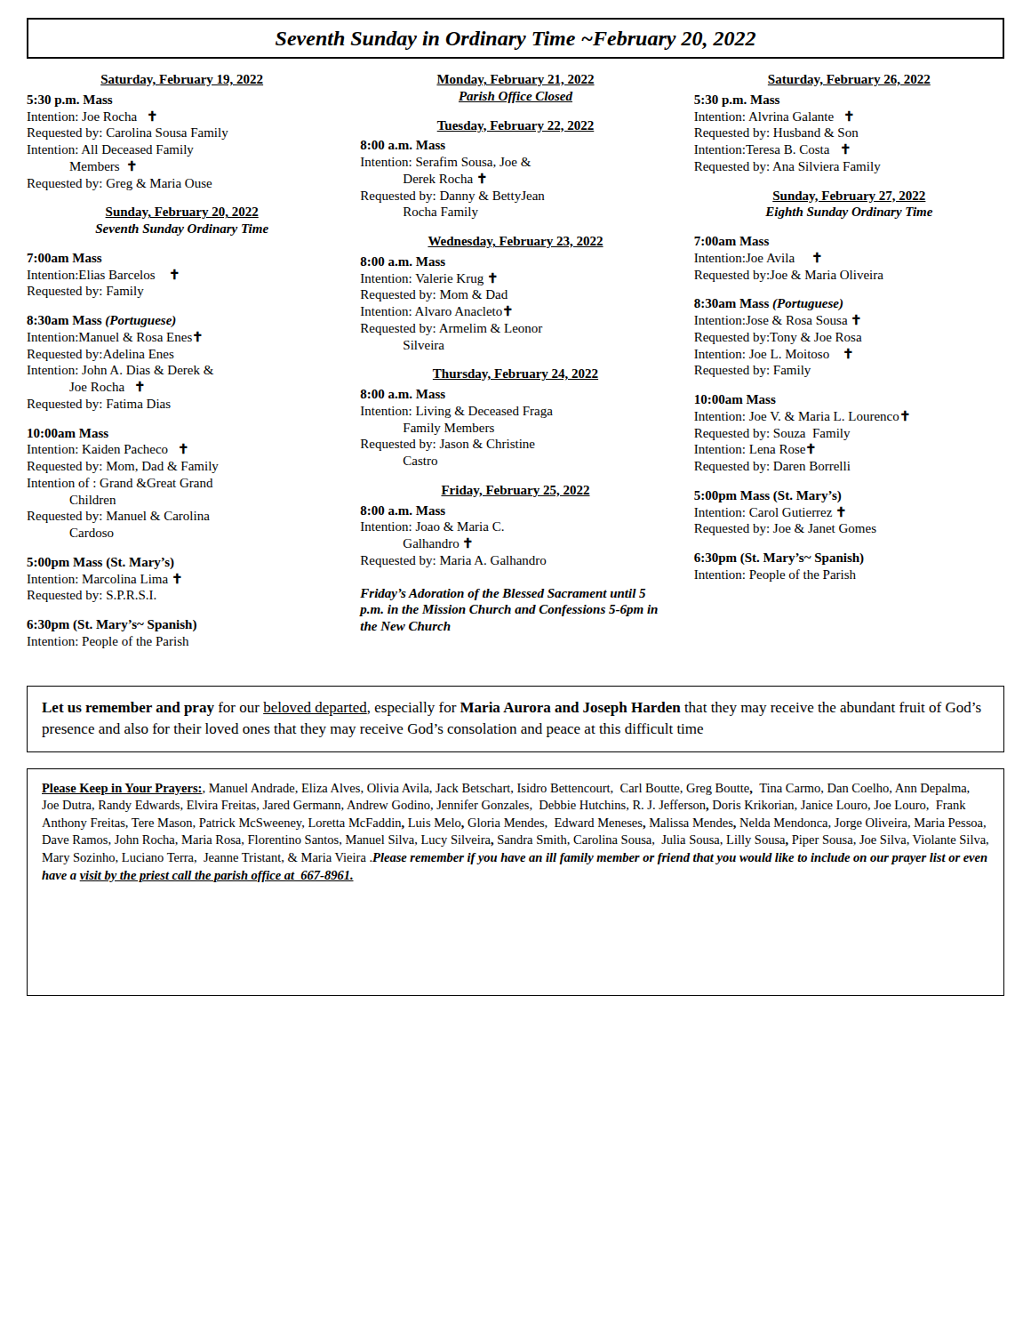Seventh Sunday in Ordinary Time ~February 20, 2022
Saturday, February 19, 2022
5:30 p.m. Mass
Intention: Joe Rocha ✝
Requested by: Carolina Sousa Family
Intention: All Deceased Family
Members ✝
Requested by: Greg & Maria Ouse
Sunday, February 20, 2022
Seventh Sunday Ordinary Time
7:00am Mass
Intention:Elias Barcelos ✝
Requested by: Family
8:30am Mass (Portuguese)
Intention:Manuel & Rosa Enes✝
Requested by:Adelina Enes
Intention: John A. Dias & Derek &
Joe Rocha ✝
Requested by: Fatima Dias
10:00am Mass
Intention: Kaiden Pacheco ✝
Requested by: Mom, Dad & Family
Intention of : Grand &Great Grand
Children
Requested by: Manuel & Carolina
Cardoso
5:00pm Mass (St. Mary’s)
Intention: Marcolina Lima ✝
Requested by: S.P.R.S.I.
6:30pm (St. Mary’s~ Spanish)
Intention: People of the Parish
Monday, February 21, 2022
Parish Office Closed
Tuesday, February 22, 2022
8:00 a.m. Mass
Intention: Serafim Sousa, Joe &
Derek Rocha ✝
Requested by: Danny & BettyJean
Rocha Family
Wednesday, February 23, 2022
8:00 a.m. Mass
Intention: Valerie Krug ✝
Requested by: Mom & Dad
Intention: Alvaro Anacleto✝
Requested by: Armelim & Leonor
Silveira
Thursday, February 24, 2022
8:00 a.m. Mass
Intention: Living & Deceased Fraga
Family Members
Requested by: Jason & Christine
Castro
Friday, February 25, 2022
8:00 a.m. Mass
Intention: Joao & Maria C.
Galhandro ✝
Requested by: Maria A. Galhandro
Friday’s Adoration of the Blessed Sacrament until 5 p.m. in the Mission Church and Confessions 5-6pm in the New Church
Saturday, February 26, 2022
5:30 p.m. Mass
Intention: Alvrina Galante ✝
Requested by: Husband & Son
Intention:Teresa B. Costa ✝
Requested by: Ana Silviera Family
Sunday, February 27, 2022
Eighth Sunday Ordinary Time
7:00am Mass
Intention:Joe Avila ✝
Requested by:Joe & Maria Oliveira
8:30am Mass (Portuguese)
Intention:Jose & Rosa Sousa ✝
Requested by:Tony & Joe Rosa
Intention: Joe L. Moitoso ✝
Requested by: Family
10:00am Mass
Intention: Joe V. & Maria L. Lourenco✝
Requested by: Souza Family
Intention: Lena Rose✝
Requested by: Daren Borrelli
5:00pm Mass (St. Mary’s)
Intention: Carol Gutierrez ✝
Requested by: Joe & Janet Gomes
6:30pm (St. Mary’s~ Spanish)
Intention: People of the Parish
Let us remember and pray for our beloved departed, especially for Maria Aurora and Joseph Harden that they may receive the abundant fruit of God’s presence and also for their loved ones that they may receive God’s consolation and peace at this difficult time
Please Keep in Your Prayers:, Manuel Andrade, Eliza Alves, Olivia Avila, Jack Betschart, Isidro Bettencourt, Carl Boutte, Greg Boutte, Tina Carmo, Dan Coelho, Ann Depalma, Joe Dutra, Randy Edwards, Elvira Freitas, Jared Germann, Andrew Godino, Jennifer Gonzales, Debbie Hutchins, R. J. Jefferson, Doris Krikorian, Janice Louro, Joe Louro, Frank Anthony Freitas, Tere Mason, Patrick McSweeney, Loretta McFaddin, Luis Melo, Gloria Mendes, Edward Meneses, Malissa Mendes, Nelda Mendonca, Jorge Oliveira, Maria Pessoa, Dave Ramos, John Rocha, Maria Rosa, Florentino Santos, Manuel Silva, Lucy Silveira, Sandra Smith, Carolina Sousa, Julia Sousa, Lilly Sousa, Piper Sousa, Joe Silva, Violante Silva, Mary Sozinho, Luciano Terra, Jeanne Tristant, & Maria Vieira .Please remember if you have an ill family member or friend that you would like to include on our prayer list or even have a visit by the priest call the parish office at 667-8961.